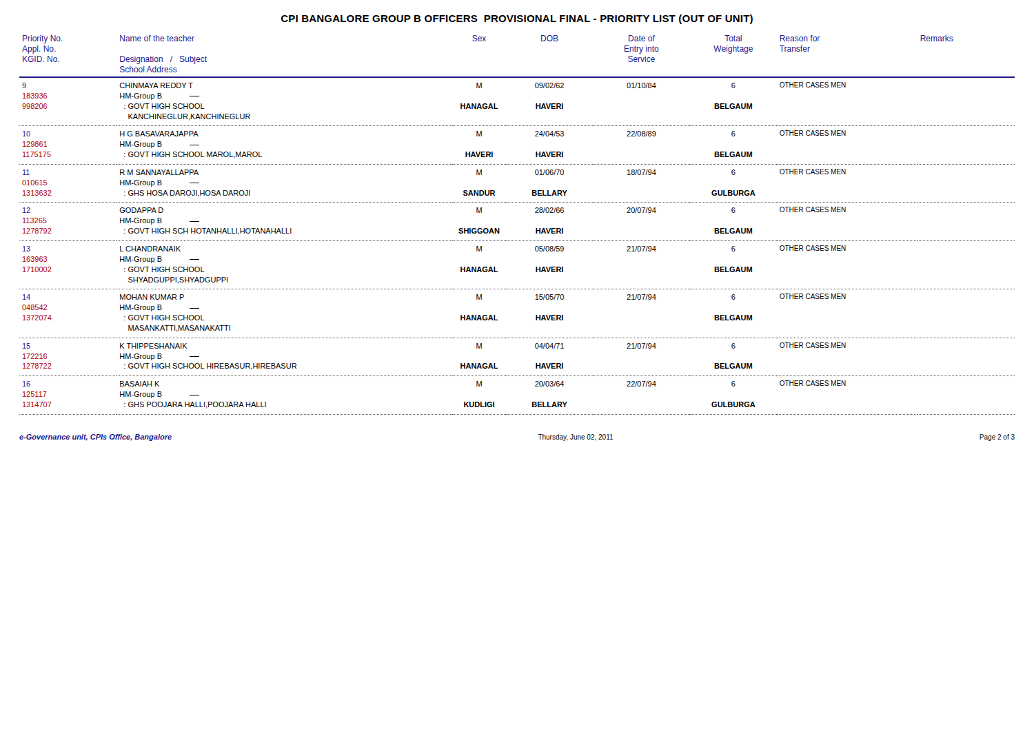CPI BANGALORE GROUP B OFFICERS PROVISIONAL FINAL - PRIORITY LIST (OUT OF UNIT)
| Priority No. Appl. No. KGID. No. | Name of the teacher Designation / Subject School Address | Sex | DOB | Date of Entry into Service | Total Weightage | Reason for Transfer | Remarks |
| --- | --- | --- | --- | --- | --- | --- | --- |
| 9 183936 998206 | CHINMAYA REDDY T HM-Group B : GOVT HIGH SCHOOL KANCHINEGLUR,KANCHINEGLUR | M HANAGAL | 09/02/62 HAVERI | 01/10/84 | 6 BELGAUM | OTHER CASES MEN | |
| 10 129861 1175175 | H G BASAVARAJAPPA HM-Group B : GOVT HIGH SCHOOL MAROL,MAROL | M HAVERI | 24/04/53 HAVERI | 22/08/89 | 6 BELGAUM | OTHER CASES MEN | |
| 11 010615 1313632 | R M SANNAYALLAPPA HM-Group B : GHS HOSA DAROJI,HOSA DAROJI | M SANDUR | 01/06/70 BELLARY | 18/07/94 | 6 GULBURGA | OTHER CASES MEN | |
| 12 113265 1278792 | GODAPPA D HM-Group B : GOVT HIGH SCH HOTANHALLI,HOTANAHALLI | M SHIGGOAN | 28/02/66 HAVERI | 20/07/94 | 6 BELGAUM | OTHER CASES MEN | |
| 13 163963 1710002 | L CHANDRANAIK HM-Group B : GOVT HIGH SCHOOL SHYADGUPPI,SHYADGUPPI | M HANAGAL | 05/08/59 HAVERI | 21/07/94 | 6 BELGAUM | OTHER CASES MEN | |
| 14 048542 1372074 | MOHAN KUMAR P HM-Group B : GOVT HIGH SCHOOL MASANKATTI,MASANAKATTI | M HANAGAL | 15/05/70 HAVERI | 21/07/94 | 6 BELGAUM | OTHER CASES MEN | |
| 15 172216 1278722 | K THIPPESHANAIK HM-Group B : GOVT HIGH SCHOOL HIREBASUR,HIREBASUR | M HANAGAL | 04/04/71 HAVERI | 21/07/94 | 6 BELGAUM | OTHER CASES MEN | |
| 16 125117 1314707 | BASAIAH K HM-Group B : GHS POOJARA HALLI,POOJARA HALLI | M KUDLIGI | 20/03/64 BELLARY | 22/07/94 | 6 GULBURGA | OTHER CASES MEN | |
e-Governance unit, CPIs Office, Bangalore
Thursday, June 02, 2011
Page 2 of 3